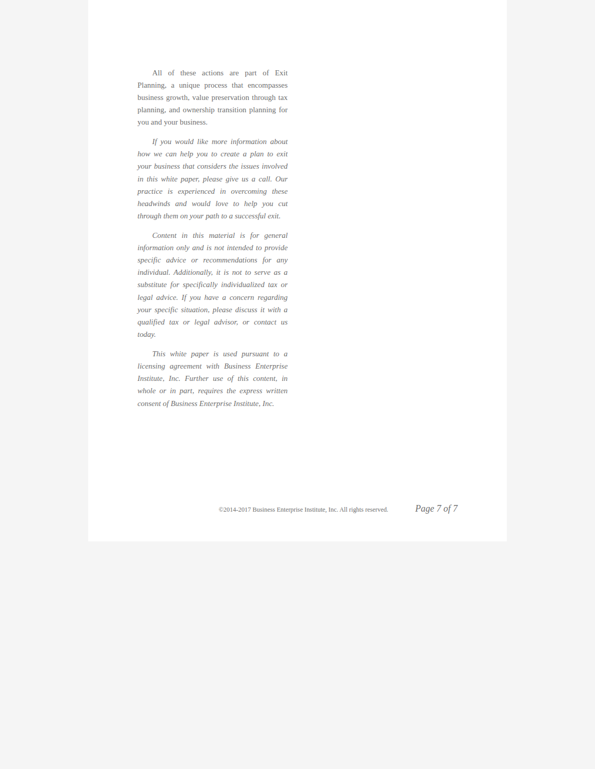All of these actions are part of Exit Planning, a unique process that encompasses business growth, value preservation through tax planning, and ownership transition planning for you and your business.
If you would like more information about how we can help you to create a plan to exit your business that considers the issues involved in this white paper, please give us a call. Our practice is experienced in overcoming these headwinds and would love to help you cut through them on your path to a successful exit.
Content in this material is for general information only and is not intended to provide specific advice or recommendations for any individual. Additionally, it is not to serve as a substitute for specifically individualized tax or legal advice. If you have a concern regarding your specific situation, please discuss it with a qualified tax or legal advisor, or contact us today.
This white paper is used pursuant to a licensing agreement with Business Enterprise Institute, Inc. Further use of this content, in whole or in part, requires the express written consent of Business Enterprise Institute, Inc.
©2014-2017 Business Enterprise Institute, Inc. All rights reserved.
Page 7 of 7